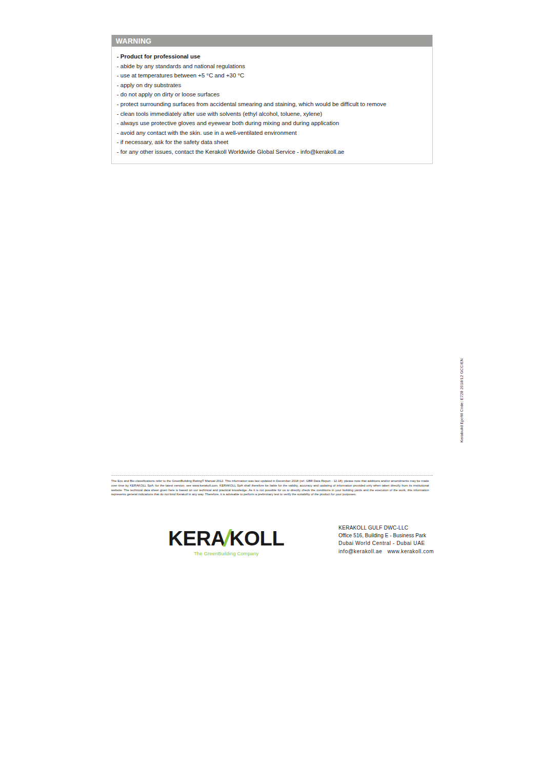WARNING
- Product for professional use
- abide by any standards and national regulations
- use at temperatures between +5 °C and +30 °C
- apply on dry substrates
- do not apply on dirty or loose surfaces
- protect surrounding surfaces from accidental smearing and staining, which would be difficult to remove
- clean tools immediately after use with solvents (ethyl alcohol, toluene, xylene)
- always use protective gloves and eyewear both during mixing and during application
- avoid any contact with the skin. use in a well-ventilated environment
- if necessary, ask for the safety data sheet
- for any other issues, contact the Kerakoll Worldwide Global Service - info@kerakoll.ae
Kerabuild Epofill Code: E728 2018/12 GCC/EN
The Eco and Bio classifications refer to the GreenBuilding Rating® Manual 2012. This information was last updated in December 2018 (ref. GBR Data Report - 12.18); please note that additions and/or amendments may be made over time by KERAKOLL SpA; for the latest version, see www.kerakoll.com. KERAKOLL SpA shall therefore be liable for the validity, accuracy and updating of information provided only when taken directly from its institutional website. The technical data sheet given here is based on our technical and practical knowledge. As it is not possible for us to directly check the conditions in your building yards and the execution of the work, this information represents general indications that do not bind Kerakoll in any way. Therefore, it is advisable to perform a preliminary test to verify the suitability of the product for your purposes.
KERA/KOLL
The GreenBuilding Company
KERAKOLL GULF DWC-LLC
Office 516, Building E - Business Park
Dubai World Central - Dubai UAE
info@kerakoll.ae www.kerakoll.com